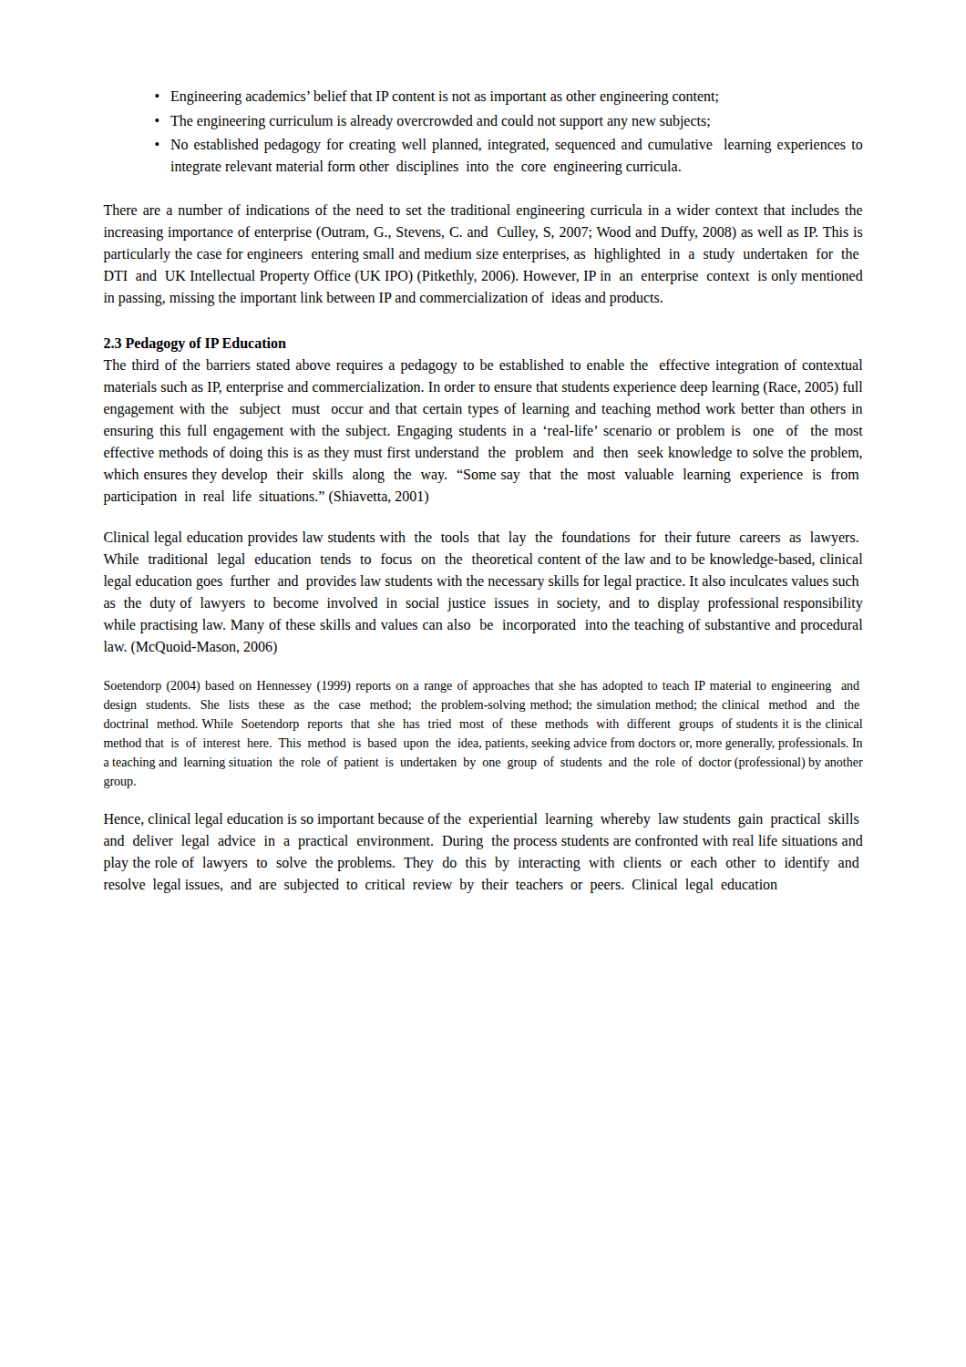Engineering academics’ belief that IP content is not as important as other engineering content;
The engineering curriculum is already overcrowded and could not support any new subjects;
No established pedagogy for creating well planned, integrated, sequenced and cumulative learning experiences to integrate relevant material form other disciplines into the core engineering curricula.
There are a number of indications of the need to set the traditional engineering curricula in a wider context that includes the increasing importance of enterprise (Outram, G., Stevens, C. and Culley, S, 2007; Wood and Duffy, 2008) as well as IP. This is particularly the case for engineers entering small and medium size enterprises, as highlighted in a study undertaken for the DTI and UK Intellectual Property Office (UK IPO) (Pitkethly, 2006). However, IP in an enterprise context is only mentioned in passing, missing the important link between IP and commercialization of ideas and products.
2.3 Pedagogy of IP Education
The third of the barriers stated above requires a pedagogy to be established to enable the effective integration of contextual materials such as IP, enterprise and commercialization. In order to ensure that students experience deep learning (Race, 2005) full engagement with the subject must occur and that certain types of learning and teaching method work better than others in ensuring this full engagement with the subject. Engaging students in a ‘real-life’ scenario or problem is one of the most effective methods of doing this is as they must first understand the problem and then seek knowledge to solve the problem, which ensures they develop their skills along the way. “Some say that the most valuable learning experience is from participation in real life situations.” (Shiavetta, 2001)
Clinical legal education provides law students with the tools that lay the foundations for their future careers as lawyers. While traditional legal education tends to focus on the theoretical content of the law and to be knowledge-based, clinical legal education goes further and provides law students with the necessary skills for legal practice. It also inculcates values such as the duty of lawyers to become involved in social justice issues in society, and to display professional responsibility while practising law. Many of these skills and values can also be incorporated into the teaching of substantive and procedural law. (McQuoid-Mason, 2006)
Soetendorp (2004) based on Hennessey (1999) reports on a range of approaches that she has adopted to teach IP material to engineering and design students. She lists these as the case method; the problem-solving method; the simulation method; the clinical method and the doctrinal method. While Soetendorp reports that she has tried most of these methods with different groups of students it is the clinical method that is of interest here. This method is based upon the idea, patients, seeking advice from doctors or, more generally, professionals. In a teaching and learning situation the role of patient is undertaken by one group of students and the role of doctor (professional) by another group.
Hence, clinical legal education is so important because of the experiential learning whereby law students gain practical skills and deliver legal advice in a practical environment. During the process students are confronted with real life situations and play the role of lawyers to solve the problems. They do this by interacting with clients or each other to identify and resolve legal issues, and are subjected to critical review by their teachers or peers. Clinical legal education